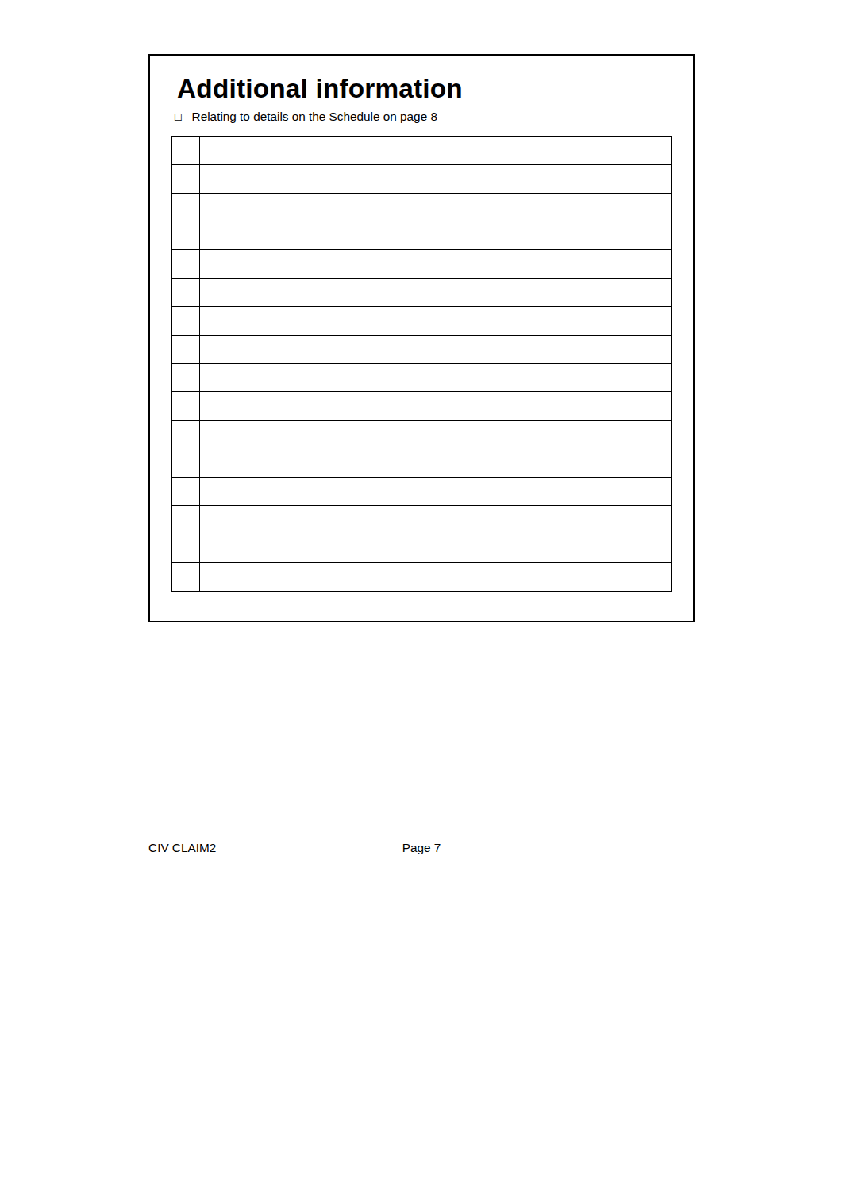Additional information
☐Relating to details on the Schedule on page 8
CIV CLAIM2
Page 7